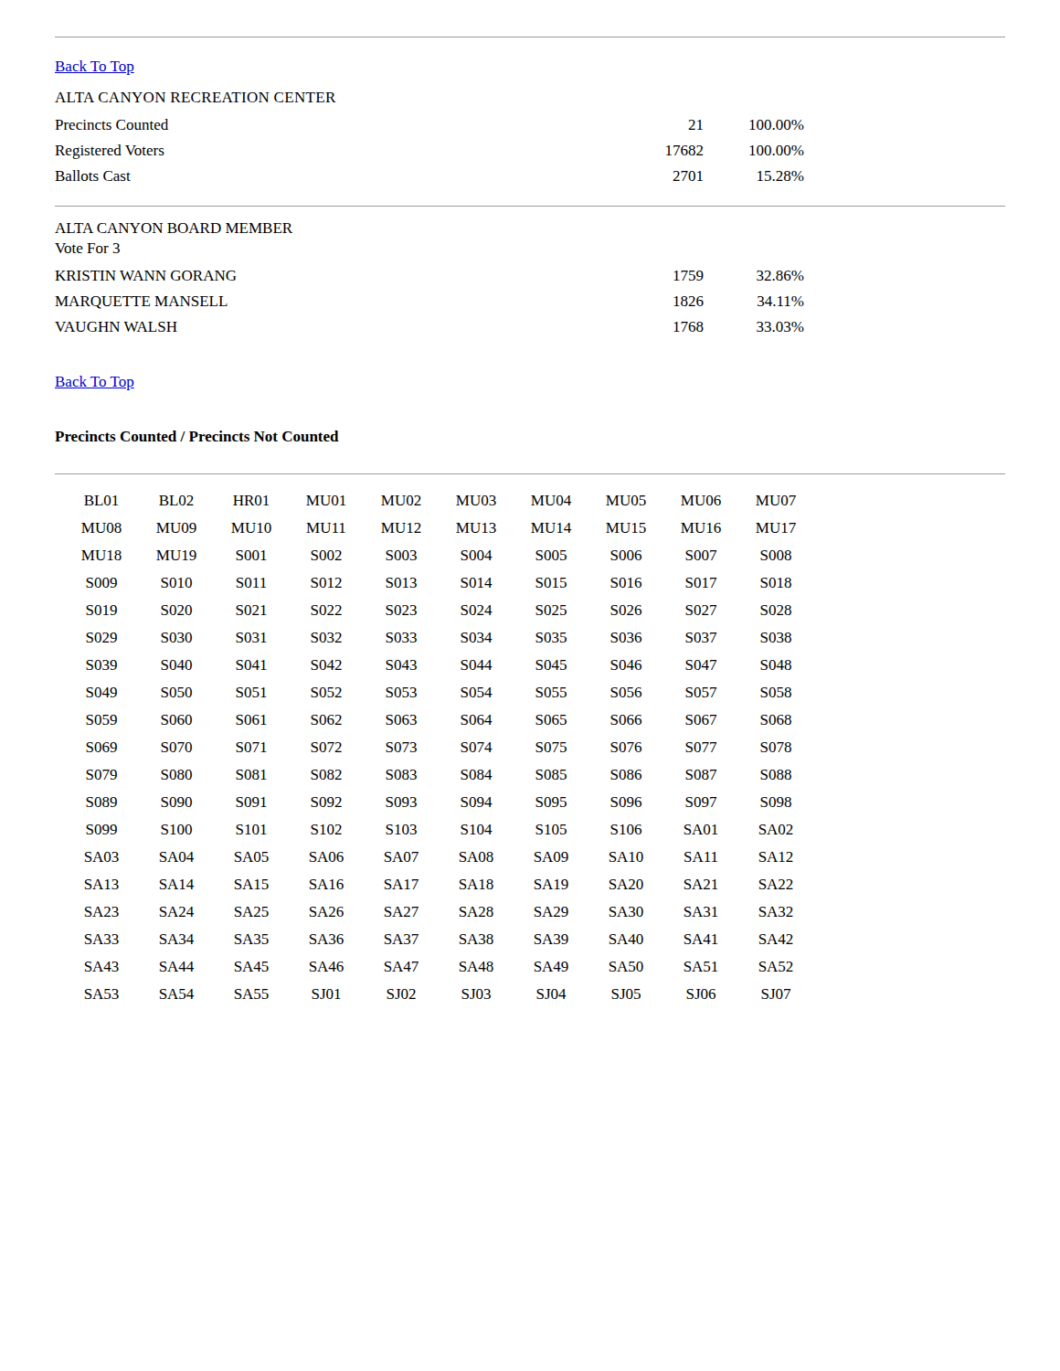Back To Top
ALTA CANYON RECREATION CENTER
| Precincts Counted | 21 | 100.00% |
| Registered Voters | 17682 | 100.00% |
| Ballots Cast | 2701 | 15.28% |
ALTA CANYON BOARD MEMBER
Vote For 3
| KRISTIN WANN GORANG | 1759 | 32.86% |
| MARQUETTE MANSELL | 1826 | 34.11% |
| VAUGHN WALSH | 1768 | 33.03% |
Back To Top
Precincts Counted / Precincts Not Counted
| BL01 | BL02 | HR01 | MU01 | MU02 | MU03 | MU04 | MU05 | MU06 | MU07 |
| MU08 | MU09 | MU10 | MU11 | MU12 | MU13 | MU14 | MU15 | MU16 | MU17 |
| MU18 | MU19 | S001 | S002 | S003 | S004 | S005 | S006 | S007 | S008 |
| S009 | S010 | S011 | S012 | S013 | S014 | S015 | S016 | S017 | S018 |
| S019 | S020 | S021 | S022 | S023 | S024 | S025 | S026 | S027 | S028 |
| S029 | S030 | S031 | S032 | S033 | S034 | S035 | S036 | S037 | S038 |
| S039 | S040 | S041 | S042 | S043 | S044 | S045 | S046 | S047 | S048 |
| S049 | S050 | S051 | S052 | S053 | S054 | S055 | S056 | S057 | S058 |
| S059 | S060 | S061 | S062 | S063 | S064 | S065 | S066 | S067 | S068 |
| S069 | S070 | S071 | S072 | S073 | S074 | S075 | S076 | S077 | S078 |
| S079 | S080 | S081 | S082 | S083 | S084 | S085 | S086 | S087 | S088 |
| S089 | S090 | S091 | S092 | S093 | S094 | S095 | S096 | S097 | S098 |
| S099 | S100 | S101 | S102 | S103 | S104 | S105 | S106 | SA01 | SA02 |
| SA03 | SA04 | SA05 | SA06 | SA07 | SA08 | SA09 | SA10 | SA11 | SA12 |
| SA13 | SA14 | SA15 | SA16 | SA17 | SA18 | SA19 | SA20 | SA21 | SA22 |
| SA23 | SA24 | SA25 | SA26 | SA27 | SA28 | SA29 | SA30 | SA31 | SA32 |
| SA33 | SA34 | SA35 | SA36 | SA37 | SA38 | SA39 | SA40 | SA41 | SA42 |
| SA43 | SA44 | SA45 | SA46 | SA47 | SA48 | SA49 | SA50 | SA51 | SA52 |
| SA53 | SA54 | SA55 | SJ01 | SJ02 | SJ03 | SJ04 | SJ05 | SJ06 | SJ07 |